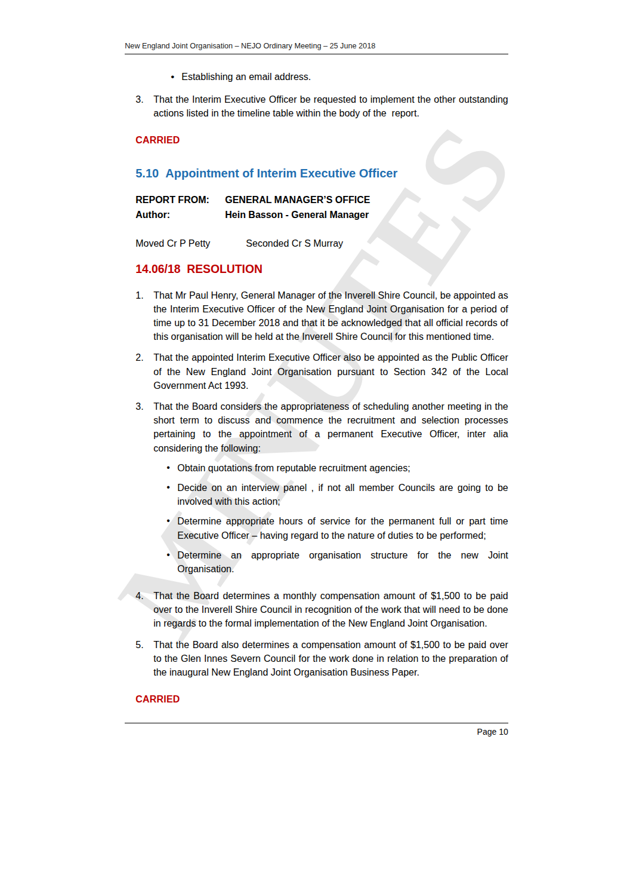MINUTES
New England Joint Organisation – NEJO Ordinary Meeting – 25 June 2018
Establishing an email address.
3.
That the Interim Executive Officer be requested to implement the other outstanding actions listed in the timeline table within the body of the report.
CARRIED
5.10 Appointment of Interim Executive Officer
| REPORT FROM: | GENERAL MANAGER’S OFFICE |
| Author: | Hein Basson - General Manager |
Moved Cr P PettySeconded Cr S Murray
14.06/18 RESOLUTION
1.
That Mr Paul Henry, General Manager of the Inverell Shire Council, be appointed as the Interim Executive Officer of the New England Joint Organisation for a period of time up to 31 December 2018 and that it be acknowledged that all official records of this organisation will be held at the Inverell Shire Council for this mentioned time.
2.
That the appointed Interim Executive Officer also be appointed as the Public Officer of the New England Joint Organisation pursuant to Section 342 of the Local Government Act 1993.
3.
That the Board considers the appropriateness of scheduling another meeting in the short term to discuss and commence the recruitment and selection processes pertaining to the appointment of a permanent Executive Officer, inter alia considering the following:
Obtain quotations from reputable recruitment agencies;
Decide on an interview panel , if not all member Councils are going to be involved with this action;
Determine appropriate hours of service for the permanent full or part time Executive Officer – having regard to the nature of duties to be performed;
Determine an appropriate organisation structure for the new Joint Organisation.
4.
That the Board determines a monthly compensation amount of $1,500 to be paid over to the Inverell Shire Council in recognition of the work that will need to be done in regards to the formal implementation of the New England Joint Organisation.
5.
That the Board also determines a compensation amount of $1,500 to be paid over to the Glen Innes Severn Council for the work done in relation to the preparation of the inaugural New England Joint Organisation Business Paper.
CARRIED
Page 10